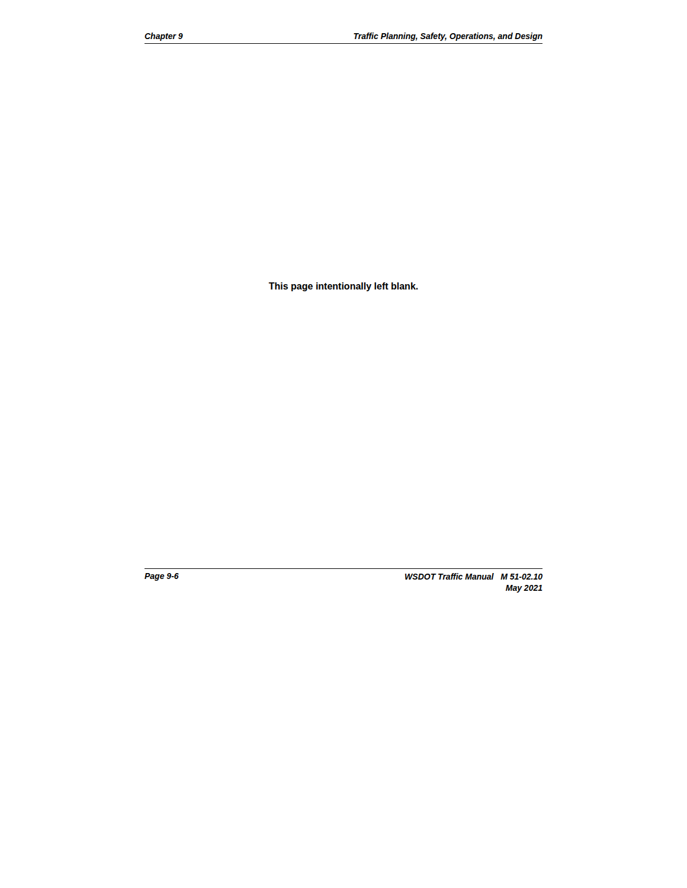Chapter 9
Traffic Planning, Safety, Operations, and Design
This page intentionally left blank.
Page 9-6
WSDOT Traffic Manual M 51-02.10
May 2021